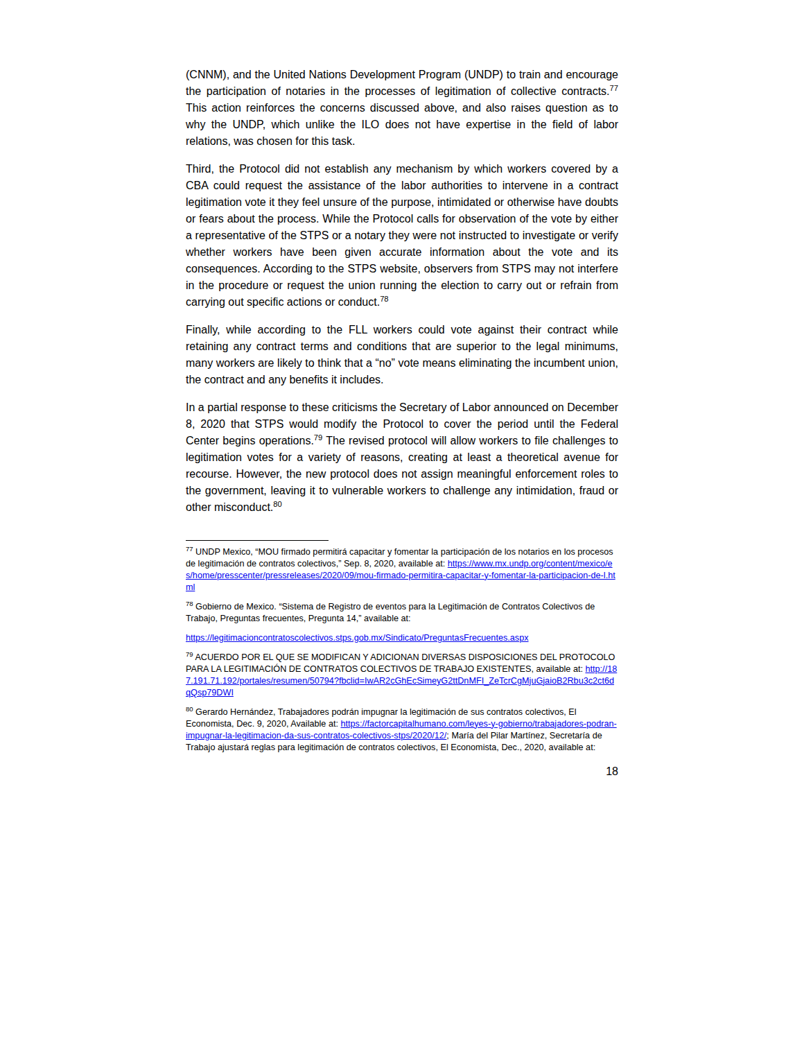(CNNM), and the United Nations Development Program (UNDP) to train and encourage the participation of notaries in the processes of legitimation of collective contracts.77 This action reinforces the concerns discussed above, and also raises question as to why the UNDP, which unlike the ILO does not have expertise in the field of labor relations, was chosen for this task.
Third, the Protocol did not establish any mechanism by which workers covered by a CBA could request the assistance of the labor authorities to intervene in a contract legitimation vote it they feel unsure of the purpose, intimidated or otherwise have doubts or fears about the process. While the Protocol calls for observation of the vote by either a representative of the STPS or a notary they were not instructed to investigate or verify whether workers have been given accurate information about the vote and its consequences. According to the STPS website, observers from STPS may not interfere in the procedure or request the union running the election to carry out or refrain from carrying out specific actions or conduct.78
Finally, while according to the FLL workers could vote against their contract while retaining any contract terms and conditions that are superior to the legal minimums, many workers are likely to think that a “no” vote means eliminating the incumbent union, the contract and any benefits it includes.
In a partial response to these criticisms the Secretary of Labor announced on December 8, 2020 that STPS would modify the Protocol to cover the period until the Federal Center begins operations.79 The revised protocol will allow workers to file challenges to legitimation votes for a variety of reasons, creating at least a theoretical avenue for recourse. However, the new protocol does not assign meaningful enforcement roles to the government, leaving it to vulnerable workers to challenge any intimidation, fraud or other misconduct.80
77 UNDP Mexico, “MOU firmado permitirá capacitar y fomentar la participación de los notarios en los procesos de legitimación de contratos colectivos,” Sep. 8, 2020, available at: https://www.mx.undp.org/content/mexico/es/home/presscenter/pressreleases/2020/09/mou-firmado-permitira-capacitar-y-fomentar-la-participacion-de-l.html
78 Gobierno de Mexico. “Sistema de Registro de eventos para la Legitimación de Contratos Colectivos de Trabajo, Preguntas frecuentes, Pregunta 14,” available at:
https://legitimacioncontratoscolectivos.stps.gob.mx/Sindicato/PreguntasFrecuentes.aspx
79 ACUERDO POR EL QUE SE MODIFICAN Y ADICIONAN DIVERSAS DISPOSICIONES DEL PROTOCOLO PARA LA LEGITIMACIÓN DE CONTRATOS COLECTIVOS DE TRABAJO EXISTENTES, available at: http://187.191.71.192/portales/resumen/50794?fbclid=IwAR2cGhEcSimeyG2ttDnMFI_ZeTcrCgMjuGjaioB2Rbu3c2ct6dqQsp79DWI
80 Gerardo Hernández, Trabajadores podrán impugnar la legitimación de sus contratos colectivos, El Economista, Dec. 9, 2020, Available at: https://factorcapitalhumano.com/leyes-y-gobierno/trabajadores-podran-impugnar-la-legitimacion-da-sus-contratos-colectivos-stps/2020/12/; María del Pilar Martínez, Secretaría de Trabajo ajustará reglas para legitimación de contratos colectivos, El Economista, Dec., 2020, available at:
18